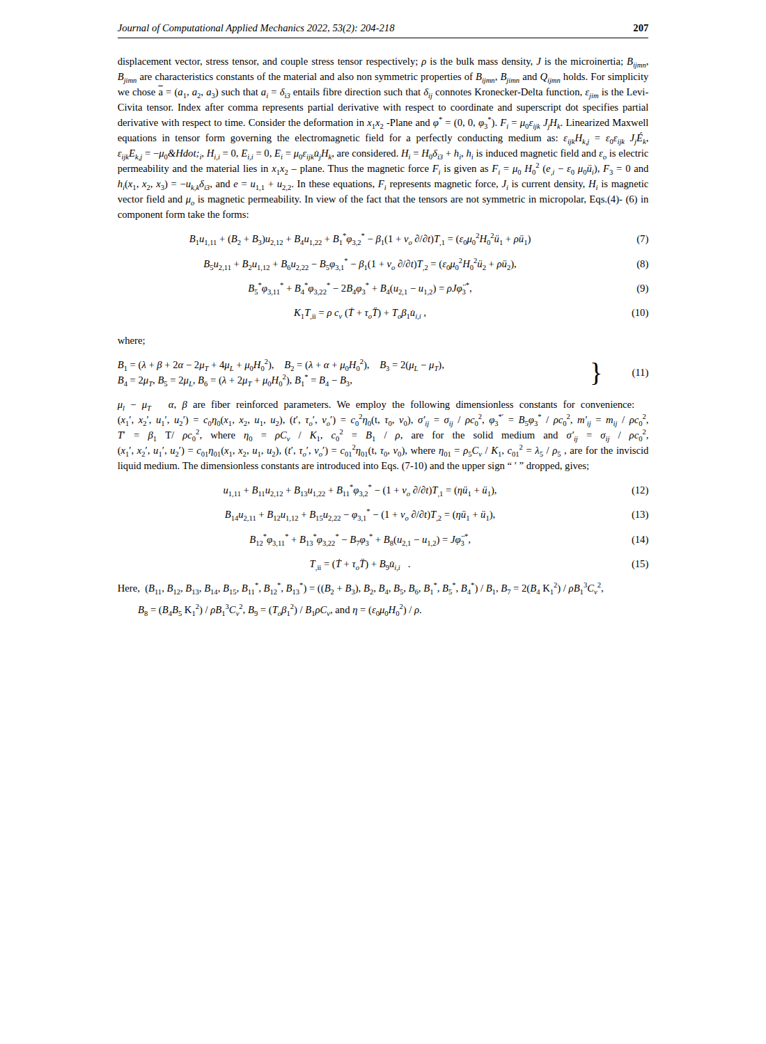Journal of Computational Applied Mechanics 2022, 53(2): 204-218 207
displacement vector, stress tensor, and couple stress tensor respectively; ρ is the bulk mass density, J is the microinertia; Bijmn, Bjimn are characteristics constants of the material and also non symmetric properties of Bijmn, Bjimn and Qijmn holds. For simplicity we chose a = (a1, a2, a3) such that ai = δi3 entails fibre direction such that δij connotes Kronecker-Delta function, εjim is the Levi-Civita tensor. Index after comma represents partial derivative with respect to coordinate and superscript dot specifies partial derivative with respect to time. Consider the deformation in x1x2 -Plane and φ* = (0, 0, φ3*). Fi = μ0εijk JjHk. Linearized Maxwell equations in tensor form governing the electromagnetic field for a perfectly conducting medium as: εijkHk,j = ε0εijk JjÉk, εijkEk,j = −μ0&Hdot;i, Hi,i = 0, Ei,i = 0, Ei = μ0εijku̇jHk, are considered. Hi = H0δi3 + hi, hi is induced magnetic field and εo is electric permeability and the material lies in x1x2 – plane. Thus the magnetic force Fi is given as Fi = μ0 H02 (e,i − ε0 μ0üi), F3 = 0 and hi(x1, x2, x3) = −uk,kδi3, and e = u1,1 + u2,2. In these equations, Fi represents magnetic force, Ji is current density, Hi is magnetic vector field and μo is magnetic permeability. In view of the fact that the tensors are not symmetric in micropolar, Eqs.(4)- (6) in component form take the forms:
B1u1,11 + (B2 + B3)u2,12 + B4u1,22 + B1*φ3,2* − β1(1 + νo ∂/∂t)T,1 = (ε0μ02H02ü1 + ρü1)
(7)
B5u2,11 + B2u1,12 + B6u2,22 − B5φ3,1* − β1(1 + νo ∂/∂t)T,2 = (ε0μ02H02ü2 + ρü2),
(8)
B5*φ3,11* + B4*φ3,22* − 2B4φ3* + B4(u2,1 − u1,2) = ρJφ̈3*,
(9)
K1T,ii = ρ cv (Ṫ + τoT̈) + Toβ1u̇i,i ,
(10)
where;
B1 = (λ + β + 2α − 2μT + 4μL + μ0H02), B2 = (λ + α + μ0H02), B3 = 2(μL − μT), B4 = 2μT, B5 = 2μL, B6 = (λ + 2μT + μ0H02), B1* = B4 − B3,
}
(11)
μl − μT α, β are fiber reinforced parameters. We employ the following dimensionless constants for convenience: (x1′, x2′, u1′, u2′) = c0η0(x1, x2, u1, u2), (t′, τo′, νo′) = c02η0(t, τ0, ν0), σ′ij = σij / ρc02, φ3*′ = B5φ3* / ρc02, m′ij = mij / ρc02, T′ = β1 T/ ρc02, where η0 = ρCv / K1, c02 = B1 / ρ, are for the solid medium and σ′ij = σij / ρc02, (x1′, x2′, u1′, u2′) = c01η01(x1, x2, u1, u2), (t′, τo′, νo′) = c012η01(t, τ0, ν0), where η01 = ρ5Cv / K1, c012 = λ5 / ρ5 , are for the inviscid liquid medium. The dimensionless constants are introduced into Eqs. (7-10) and the upper sign “ ′ ” dropped, gives;
u1,11 + B11u2,12 + B13u1,22 + B11*φ3,2* − (1 + νo ∂/∂t)T,1 = (ηü1 + ü1),
(12)
B14u2,11 + B12u1,12 + B15u2,22 − φ3,1* − (1 + νo ∂/∂t)T,2 = (ηü1 + ü1),
(13)
B12*φ3,11* + B13*φ3,22* − B7φ3* + B8(u2,1 − u1,2) = Jφ̈3*,
(14)
T,ii = (Ṫ + τoT̈) + B9u̇i,i .
(15)
Here, (B11, B12, B13, B14, B15, B11*, B12*, B13*) = ((B2 + B3), B2, B4, B5, B6, B1*, B5*, B4*) / B1, B7 = 2(B4 K12) / ρB13Cv2,
B8 = (B4B5 K12) / ρB13Cv2, B9 = (Toβ12) / B1ρCv, and η = (ε0μ0H02) / ρ.